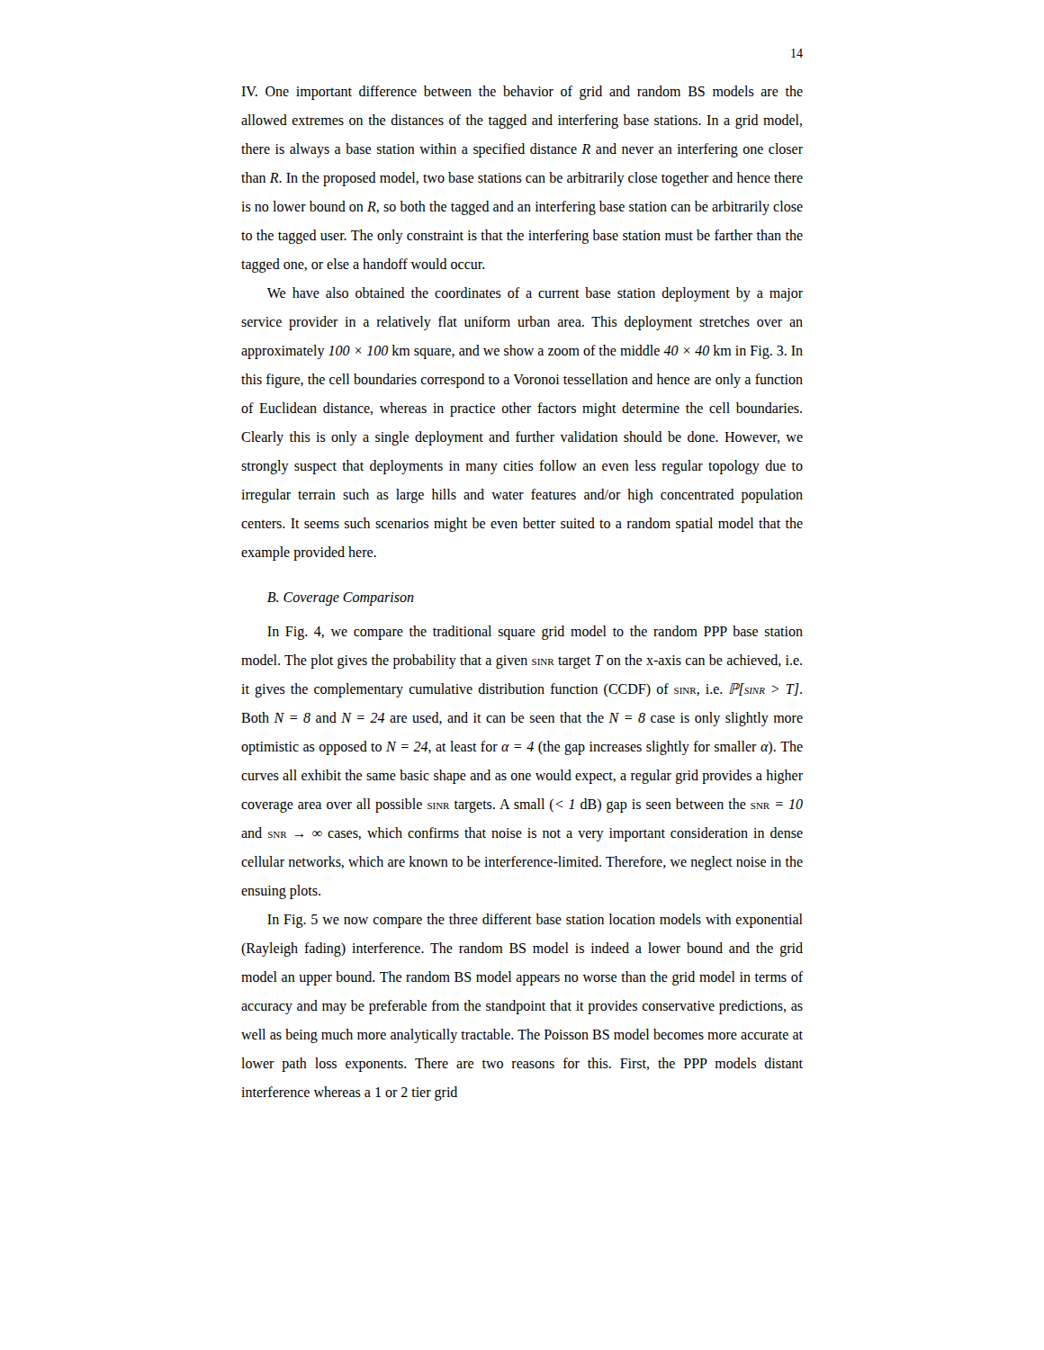14
IV. One important difference between the behavior of grid and random BS models are the allowed extremes on the distances of the tagged and interfering base stations. In a grid model, there is always a base station within a specified distance R and never an interfering one closer than R. In the proposed model, two base stations can be arbitrarily close together and hence there is no lower bound on R, so both the tagged and an interfering base station can be arbitrarily close to the tagged user. The only constraint is that the interfering base station must be farther than the tagged one, or else a handoff would occur.
We have also obtained the coordinates of a current base station deployment by a major service provider in a relatively flat uniform urban area. This deployment stretches over an approximately 100 × 100 km square, and we show a zoom of the middle 40 × 40 km in Fig. 3. In this figure, the cell boundaries correspond to a Voronoi tessellation and hence are only a function of Euclidean distance, whereas in practice other factors might determine the cell boundaries. Clearly this is only a single deployment and further validation should be done. However, we strongly suspect that deployments in many cities follow an even less regular topology due to irregular terrain such as large hills and water features and/or high concentrated population centers. It seems such scenarios might be even better suited to a random spatial model that the example provided here.
B. Coverage Comparison
In Fig. 4, we compare the traditional square grid model to the random PPP base station model. The plot gives the probability that a given sinr target T on the x-axis can be achieved, i.e. it gives the complementary cumulative distribution function (CCDF) of sinr, i.e. ℙ[sinr > T]. Both N = 8 and N = 24 are used, and it can be seen that the N = 8 case is only slightly more optimistic as opposed to N = 24, at least for α = 4 (the gap increases slightly for smaller α). The curves all exhibit the same basic shape and as one would expect, a regular grid provides a higher coverage area over all possible sinr targets. A small (< 1 dB) gap is seen between the snr = 10 and snr → ∞ cases, which confirms that noise is not a very important consideration in dense cellular networks, which are known to be interference-limited. Therefore, we neglect noise in the ensuing plots.
In Fig. 5 we now compare the three different base station location models with exponential (Rayleigh fading) interference. The random BS model is indeed a lower bound and the grid model an upper bound. The random BS model appears no worse than the grid model in terms of accuracy and may be preferable from the standpoint that it provides conservative predictions, as well as being much more analytically tractable. The Poisson BS model becomes more accurate at lower path loss exponents. There are two reasons for this. First, the PPP models distant interference whereas a 1 or 2 tier grid